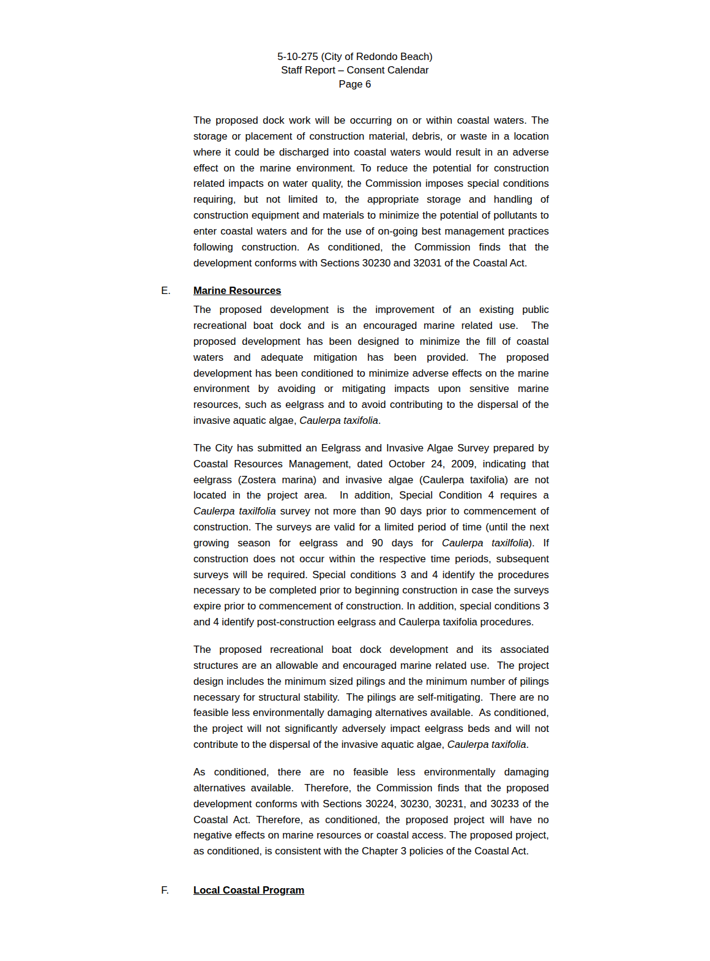5-10-275 (City of Redondo Beach)
Staff Report – Consent Calendar
Page 6
The proposed dock work will be occurring on or within coastal waters. The storage or placement of construction material, debris, or waste in a location where it could be discharged into coastal waters would result in an adverse effect on the marine environment. To reduce the potential for construction related impacts on water quality, the Commission imposes special conditions requiring, but not limited to, the appropriate storage and handling of construction equipment and materials to minimize the potential of pollutants to enter coastal waters and for the use of on-going best management practices following construction. As conditioned, the Commission finds that the development conforms with Sections 30230 and 32031 of the Coastal Act.
E.
Marine Resources
The proposed development is the improvement of an existing public recreational boat dock and is an encouraged marine related use. The proposed development has been designed to minimize the fill of coastal waters and adequate mitigation has been provided. The proposed development has been conditioned to minimize adverse effects on the marine environment by avoiding or mitigating impacts upon sensitive marine resources, such as eelgrass and to avoid contributing to the dispersal of the invasive aquatic algae, Caulerpa taxifolia.
The City has submitted an Eelgrass and Invasive Algae Survey prepared by Coastal Resources Management, dated October 24, 2009, indicating that eelgrass (Zostera marina) and invasive algae (Caulerpa taxifolia) are not located in the project area. In addition, Special Condition 4 requires a Caulerpa taxilfolia survey not more than 90 days prior to commencement of construction. The surveys are valid for a limited period of time (until the next growing season for eelgrass and 90 days for Caulerpa taxilfolia). If construction does not occur within the respective time periods, subsequent surveys will be required. Special conditions 3 and 4 identify the procedures necessary to be completed prior to beginning construction in case the surveys expire prior to commencement of construction. In addition, special conditions 3 and 4 identify post-construction eelgrass and Caulerpa taxifolia procedures.
The proposed recreational boat dock development and its associated structures are an allowable and encouraged marine related use. The project design includes the minimum sized pilings and the minimum number of pilings necessary for structural stability. The pilings are self-mitigating. There are no feasible less environmentally damaging alternatives available. As conditioned, the project will not significantly adversely impact eelgrass beds and will not contribute to the dispersal of the invasive aquatic algae, Caulerpa taxifolia.
As conditioned, there are no feasible less environmentally damaging alternatives available. Therefore, the Commission finds that the proposed development conforms with Sections 30224, 30230, 30231, and 30233 of the Coastal Act. Therefore, as conditioned, the proposed project will have no negative effects on marine resources or coastal access. The proposed project, as conditioned, is consistent with the Chapter 3 policies of the Coastal Act.
F.
Local Coastal Program